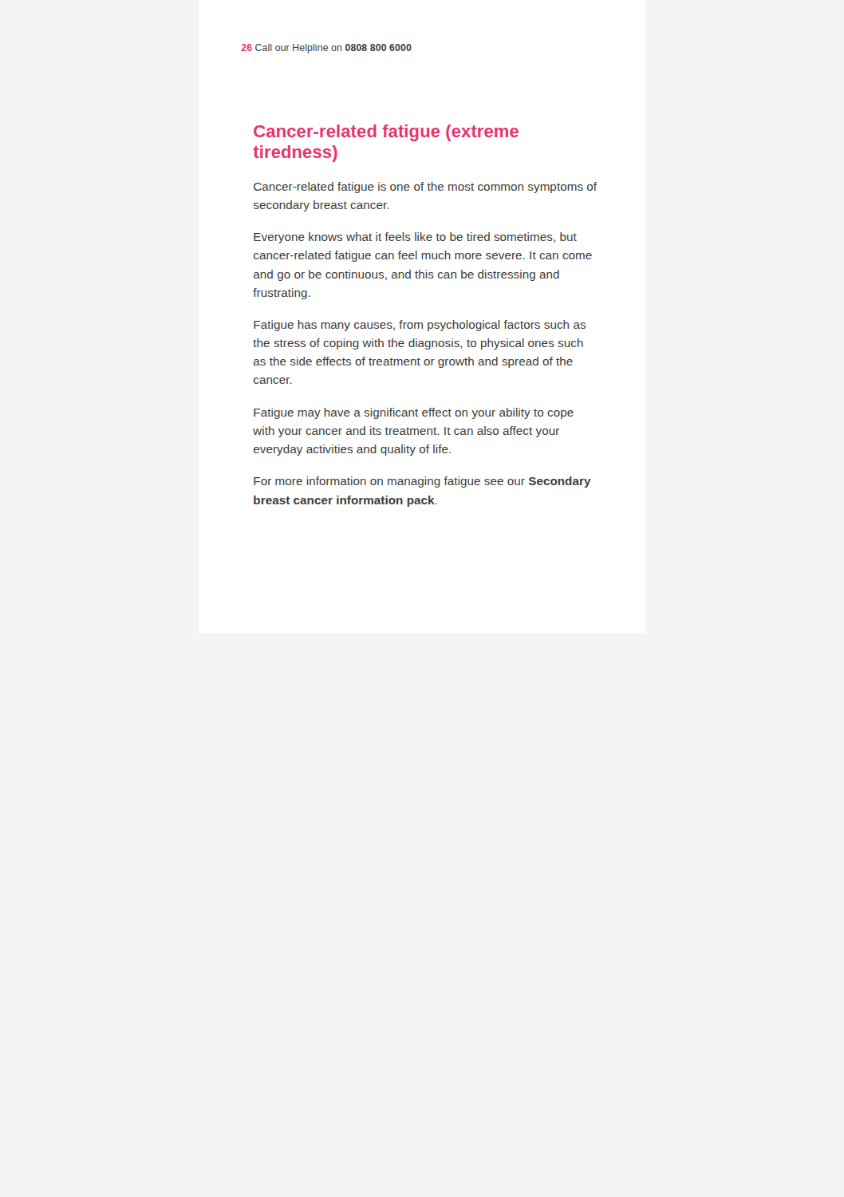26 Call our Helpline on 0808 800 6000
Cancer-related fatigue (extreme tiredness)
Cancer-related fatigue is one of the most common symptoms of secondary breast cancer.
Everyone knows what it feels like to be tired sometimes, but cancer-related fatigue can feel much more severe. It can come and go or be continuous, and this can be distressing and frustrating.
Fatigue has many causes, from psychological factors such as the stress of coping with the diagnosis, to physical ones such as the side effects of treatment or growth and spread of the cancer.
Fatigue may have a significant effect on your ability to cope with your cancer and its treatment. It can also affect your everyday activities and quality of life.
For more information on managing fatigue see our Secondary breast cancer information pack.